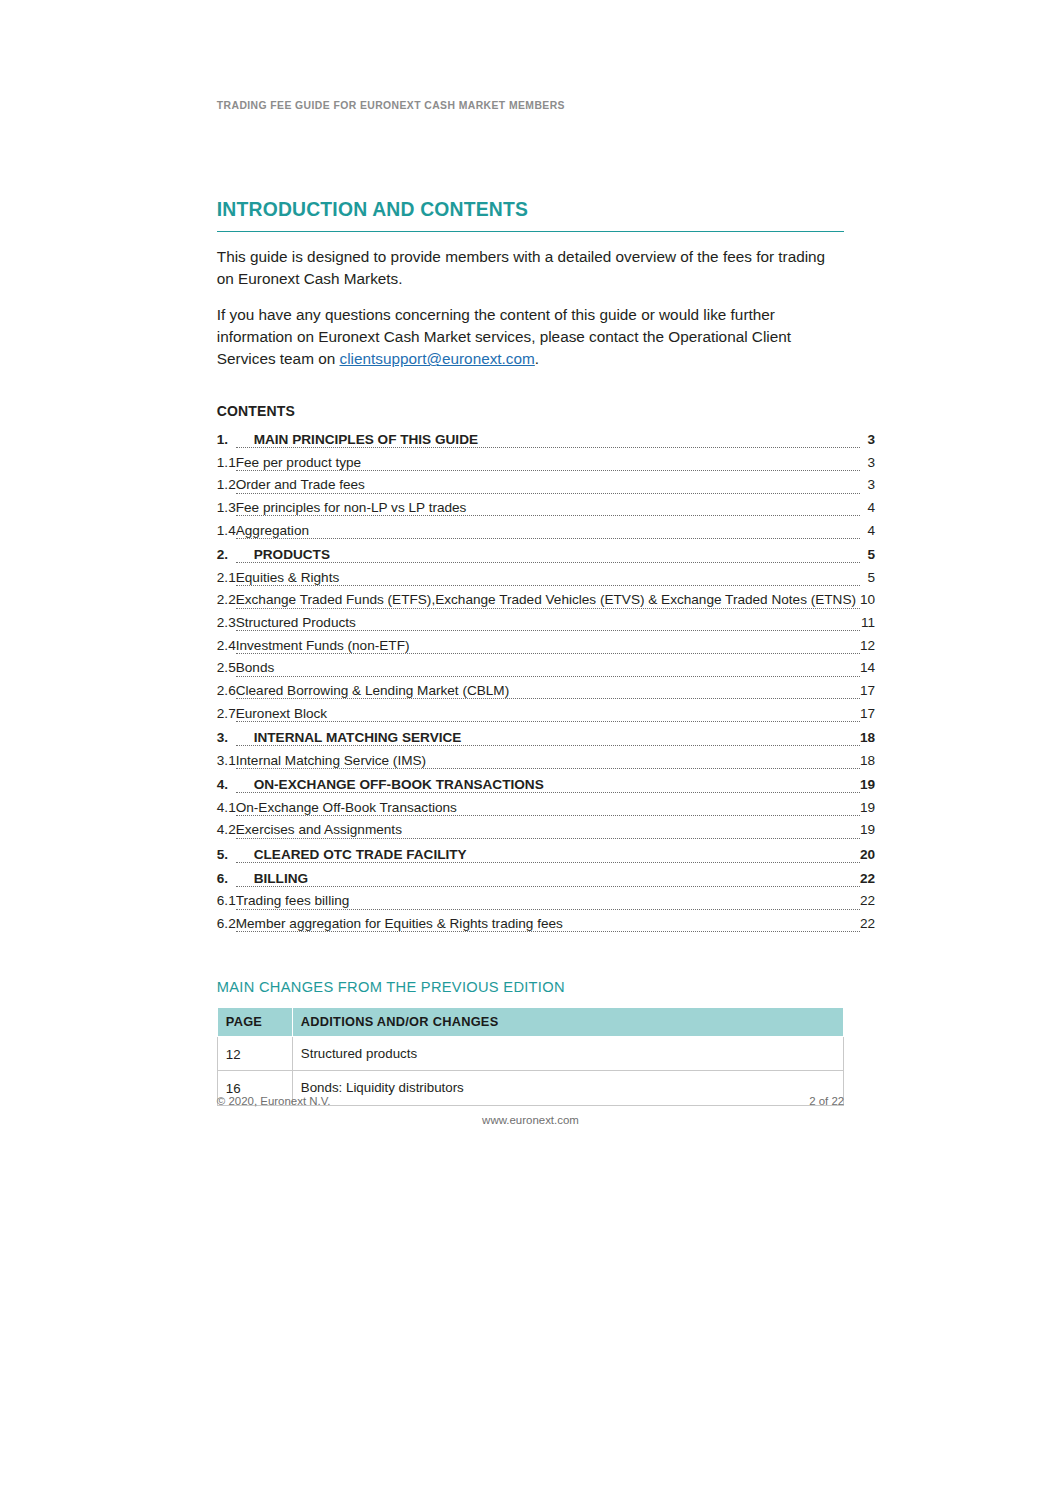Trading Fee Guide for Euronext Cash Market Members
INTRODUCTION AND CONTENTS
This guide is designed to provide members with a detailed overview of the fees for trading on Euronext Cash Markets.
If you have any questions concerning the content of this guide or would like further information on Euronext Cash Market services, please contact the Operational Client Services team on clientsupport@euronext.com.
CONTENTS
| 1. | MAIN PRINCIPLES OF THIS GUIDE | 3 |
| 1.1 | Fee per product type | 3 |
| 1.2 | Order and Trade fees | 3 |
| 1.3 | Fee principles for non-LP vs LP trades | 4 |
| 1.4 | Aggregation | 4 |
| 2. | PRODUCTS | 5 |
| 2.1 | Equities & Rights | 5 |
| 2.2 | Exchange Traded Funds (ETFS),Exchange Traded Vehicles (ETVS) & Exchange Traded Notes (ETNS) | 10 |
| 2.3 | Structured Products | 11 |
| 2.4 | Investment Funds (non-ETF) | 12 |
| 2.5 | Bonds | 14 |
| 2.6 | Cleared Borrowing & Lending Market (CBLM) | 17 |
| 2.7 | Euronext Block | 17 |
| 3. | INTERNAL MATCHING SERVICE | 18 |
| 3.1 | Internal Matching Service (IMS) | 18 |
| 4. | ON-EXCHANGE OFF-BOOK TRANSACTIONS | 19 |
| 4.1 | On-Exchange Off-Book Transactions | 19 |
| 4.2 | Exercises and Assignments | 19 |
| 5. | CLEARED OTC TRADE FACILITY | 20 |
| 6. | BILLING | 22 |
| 6.1 | Trading fees billing | 22 |
| 6.2 | Member aggregation for Equities & Rights trading fees | 22 |
Main changes from the previous edition
| PAGE | ADDITIONS AND/OR CHANGES |
| --- | --- |
| 12 | Structured products |
| 16 | Bonds: Liquidity distributors |
© 2020, Euronext N.V. 2 of 22
www.euronext.com